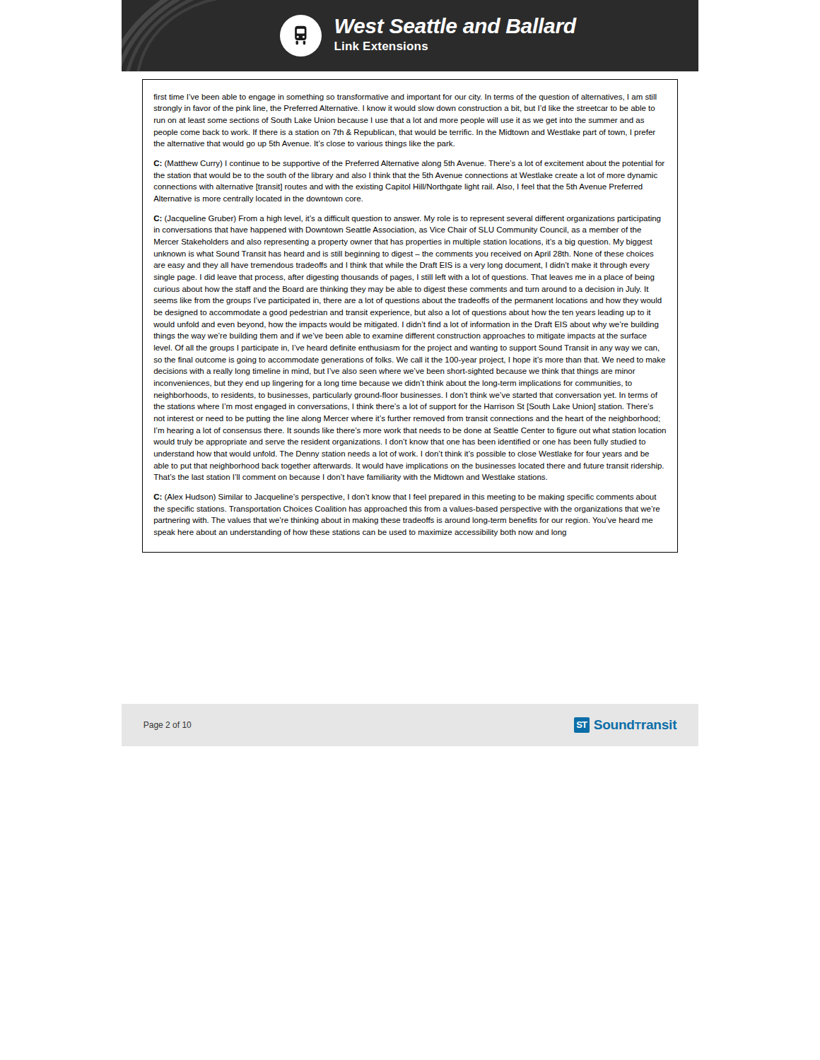West Seattle and Ballard
Link Extensions
first time I’ve been able to engage in something so transformative and important for our city. In terms of the question of alternatives, I am still strongly in favor of the pink line, the Preferred Alternative. I know it would slow down construction a bit, but I’d like the streetcar to be able to run on at least some sections of South Lake Union because I use that a lot and more people will use it as we get into the summer and as people come back to work. If there is a station on 7th & Republican, that would be terrific. In the Midtown and Westlake part of town, I prefer the alternative that would go up 5th Avenue. It’s close to various things like the park.
C: (Matthew Curry) I continue to be supportive of the Preferred Alternative along 5th Avenue. There’s a lot of excitement about the potential for the station that would be to the south of the library and also I think that the 5th Avenue connections at Westlake create a lot of more dynamic connections with alternative [transit] routes and with the existing Capitol Hill/Northgate light rail. Also, I feel that the 5th Avenue Preferred Alternative is more centrally located in the downtown core.
C: (Jacqueline Gruber) From a high level, it’s a difficult question to answer. My role is to represent several different organizations participating in conversations that have happened with Downtown Seattle Association, as Vice Chair of SLU Community Council, as a member of the Mercer Stakeholders and also representing a property owner that has properties in multiple station locations, it’s a big question. My biggest unknown is what Sound Transit has heard and is still beginning to digest – the comments you received on April 28th. None of these choices are easy and they all have tremendous tradeoffs and I think that while the Draft EIS is a very long document, I didn’t make it through every single page. I did leave that process, after digesting thousands of pages, I still left with a lot of questions. That leaves me in a place of being curious about how the staff and the Board are thinking they may be able to digest these comments and turn around to a decision in July. It seems like from the groups I’ve participated in, there are a lot of questions about the tradeoffs of the permanent locations and how they would be designed to accommodate a good pedestrian and transit experience, but also a lot of questions about how the ten years leading up to it would unfold and even beyond, how the impacts would be mitigated. I didn’t find a lot of information in the Draft EIS about why we’re building things the way we’re building them and if we’ve been able to examine different construction approaches to mitigate impacts at the surface level. Of all the groups I participate in, I’ve heard definite enthusiasm for the project and wanting to support Sound Transit in any way we can, so the final outcome is going to accommodate generations of folks. We call it the 100-year project, I hope it’s more than that. We need to make decisions with a really long timeline in mind, but I’ve also seen where we’ve been short-sighted because we think that things are minor inconveniences, but they end up lingering for a long time because we didn’t think about the long-term implications for communities, to neighborhoods, to residents, to businesses, particularly ground-floor businesses. I don’t think we’ve started that conversation yet. In terms of the stations where I’m most engaged in conversations, I think there’s a lot of support for the Harrison St [South Lake Union] station. There’s not interest or need to be putting the line along Mercer where it’s further removed from transit connections and the heart of the neighborhood; I’m hearing a lot of consensus there. It sounds like there’s more work that needs to be done at Seattle Center to figure out what station location would truly be appropriate and serve the resident organizations. I don’t know that one has been identified or one has been fully studied to understand how that would unfold. The Denny station needs a lot of work. I don’t think it’s possible to close Westlake for four years and be able to put that neighborhood back together afterwards. It would have implications on the businesses located there and future transit ridership. That’s the last station I’ll comment on because I don’t have familiarity with the Midtown and Westlake stations.
C: (Alex Hudson) Similar to Jacqueline’s perspective, I don’t know that I feel prepared in this meeting to be making specific comments about the specific stations. Transportation Choices Coalition has approached this from a values-based perspective with the organizations that we’re partnering with. The values that we’re thinking about in making these tradeoffs is around long-term benefits for our region. You’ve heard me speak here about an understanding of how these stations can be used to maximize accessibility both now and long
Page 2 of 10
ST
SoundTransit